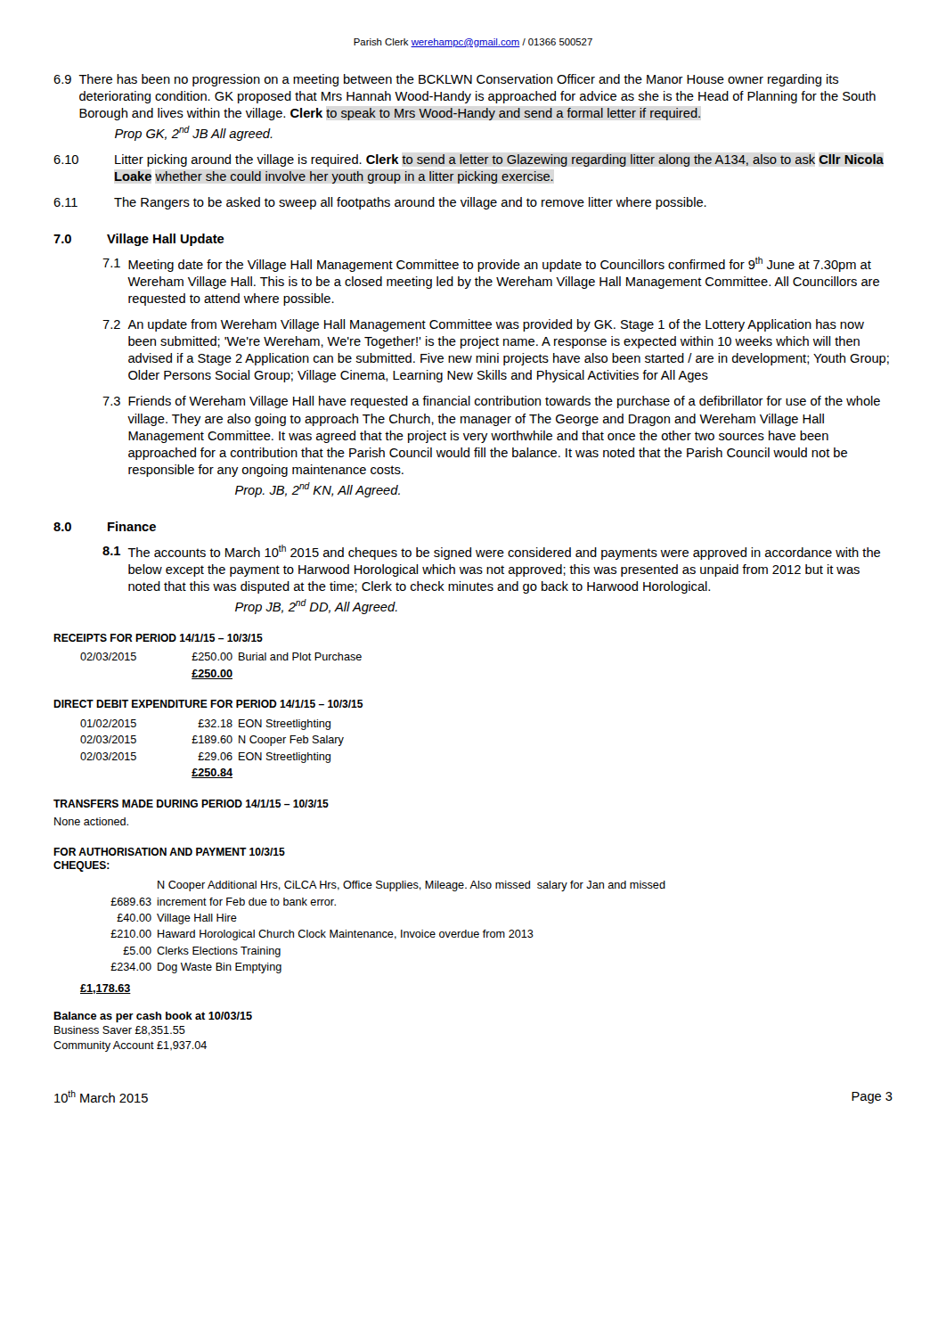Parish Clerk werehampc@gmail.com / 01366 500527
6.9
There has been no progression on a meeting between the BCKLWN Conservation Officer and the Manor House owner regarding its deteriorating condition. GK proposed that Mrs Hannah Wood-Handy is approached for advice as she is the Head of Planning for the South Borough and lives within the village. Clerk to speak to Mrs Wood-Handy and send a formal letter if required. Prop GK, 2nd JB All agreed.
6.10
Litter picking around the village is required. Clerk to send a letter to Glazewing regarding litter along the A134, also to ask Cllr Nicola Loake whether she could involve her youth group in a litter picking exercise.
6.11
The Rangers to be asked to sweep all footpaths around the village and to remove litter where possible.
7.0
Village Hall Update
7.1
Meeting date for the Village Hall Management Committee to provide an update to Councillors confirmed for 9th June at 7.30pm at Wereham Village Hall. This is to be a closed meeting led by the Wereham Village Hall Management Committee. All Councillors are requested to attend where possible.
7.2
An update from Wereham Village Hall Management Committee was provided by GK. Stage 1 of the Lottery Application has now been submitted; 'We're Wereham, We're Together!' is the project name. A response is expected within 10 weeks which will then advised if a Stage 2 Application can be submitted. Five new mini projects have also been started / are in development; Youth Group; Older Persons Social Group; Village Cinema, Learning New Skills and Physical Activities for All Ages
7.3
Friends of Wereham Village Hall have requested a financial contribution towards the purchase of a defibrillator for use of the whole village. They are also going to approach The Church, the manager of The George and Dragon and Wereham Village Hall Management Committee. It was agreed that the project is very worthwhile and that once the other two sources have been approached for a contribution that the Parish Council would fill the balance. It was noted that the Parish Council would not be responsible for any ongoing maintenance costs. Prop. JB, 2nd KN, All Agreed.
8.0
Finance
8.1
The accounts to March 10th 2015 and cheques to be signed were considered and payments were approved in accordance with the below except the payment to Harwood Horological which was not approved; this was presented as unpaid from 2012 but it was noted that this was disputed at the time; Clerk to check minutes and go back to Harwood Horological. Prop JB, 2nd DD, All Agreed.
RECEIPTS FOR PERIOD 14/1/15 – 10/3/15
| 02/03/2015 | £250.00 | Burial and Plot Purchase |
| | £250.00 | |
DIRECT DEBIT EXPENDITURE FOR PERIOD 14/1/15 – 10/3/15
| 01/02/2015 | £32.18 | EON Streetlighting |
| 02/03/2015 | £189.60 | N Cooper Feb Salary |
| 02/03/2015 | £29.06 | EON Streetlighting |
| | £250.84 | |
TRANSFERS MADE DURING PERIOD 14/1/15 – 10/3/15
None actioned.
FOR AUTHORISATION AND PAYMENT 10/3/15
CHEQUES:
| | N Cooper Additional Hrs, CiLCA Hrs, Office Supplies, Mileage. Also missed salary for Jan and missed |
| £689.63 | increment for Feb due to bank error. |
| £40.00 | Village Hall Hire |
| £210.00 | Haward Horological Church Clock Maintenance, Invoice overdue from 2013 |
| £5.00 | Clerks Elections Training |
| £234.00 | Dog Waste Bin Emptying |
£1,178.63
Balance as per cash book at 10/03/15
Business Saver £8,351.55
Community Account £1,937.04
10th March 2015
Page 3